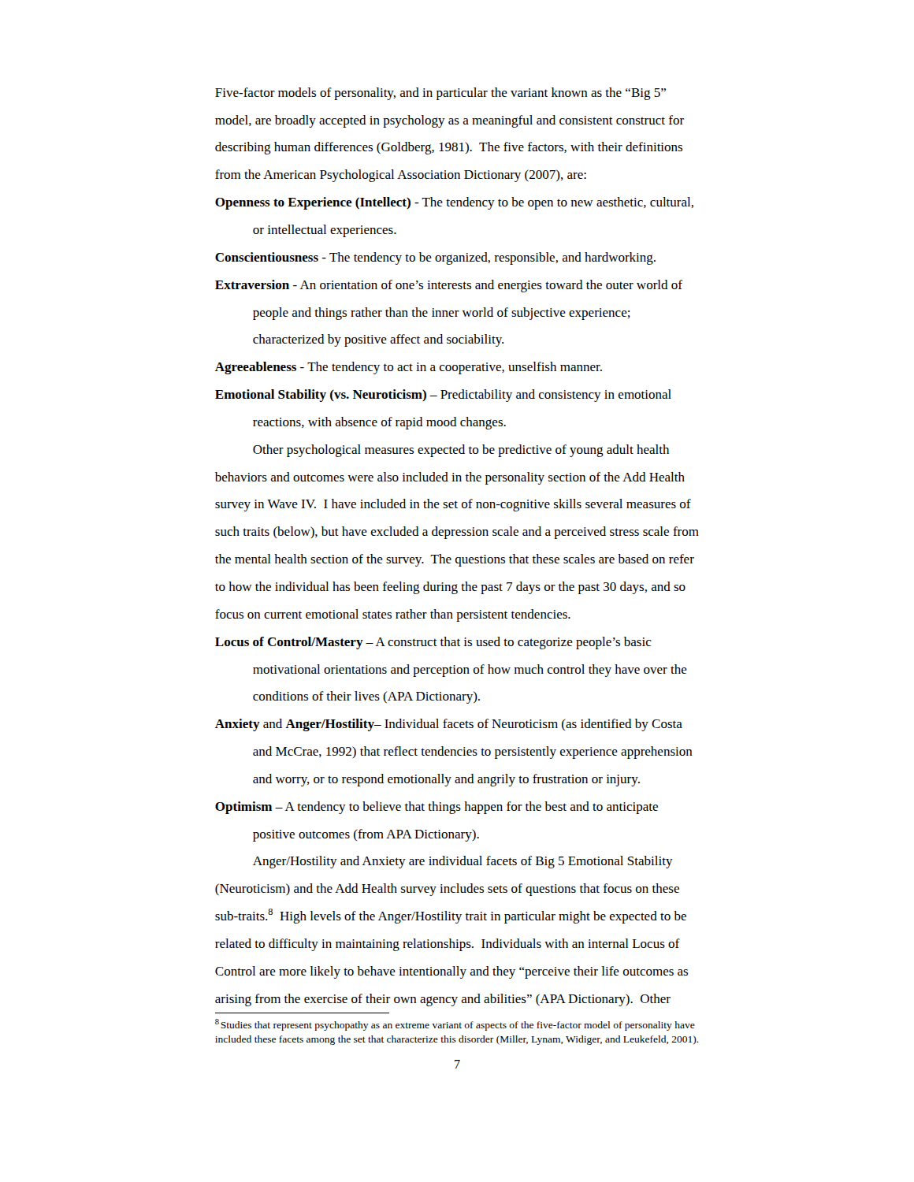Five-factor models of personality, and in particular the variant known as the “Big 5” model, are broadly accepted in psychology as a meaningful and consistent construct for describing human differences (Goldberg, 1981). The five factors, with their definitions from the American Psychological Association Dictionary (2007), are:
Openness to Experience (Intellect) - The tendency to be open to new aesthetic, cultural, or intellectual experiences.
Conscientiousness - The tendency to be organized, responsible, and hardworking.
Extraversion - An orientation of one’s interests and energies toward the outer world of people and things rather than the inner world of subjective experience; characterized by positive affect and sociability.
Agreeableness - The tendency to act in a cooperative, unselfish manner.
Emotional Stability (vs. Neuroticism) – Predictability and consistency in emotional reactions, with absence of rapid mood changes.
Other psychological measures expected to be predictive of young adult health behaviors and outcomes were also included in the personality section of the Add Health survey in Wave IV. I have included in the set of non-cognitive skills several measures of such traits (below), but have excluded a depression scale and a perceived stress scale from the mental health section of the survey. The questions that these scales are based on refer to how the individual has been feeling during the past 7 days or the past 30 days, and so focus on current emotional states rather than persistent tendencies.
Locus of Control/Mastery – A construct that is used to categorize people’s basic motivational orientations and perception of how much control they have over the conditions of their lives (APA Dictionary).
Anxiety and Anger/Hostility– Individual facets of Neuroticism (as identified by Costa and McCrae, 1992) that reflect tendencies to persistently experience apprehension and worry, or to respond emotionally and angrily to frustration or injury.
Optimism – A tendency to believe that things happen for the best and to anticipate positive outcomes (from APA Dictionary).
Anger/Hostility and Anxiety are individual facets of Big 5 Emotional Stability (Neuroticism) and the Add Health survey includes sets of questions that focus on these sub-traits.8 High levels of the Anger/Hostility trait in particular might be expected to be related to difficulty in maintaining relationships. Individuals with an internal Locus of Control are more likely to behave intentionally and they “perceive their life outcomes as arising from the exercise of their own agency and abilities” (APA Dictionary). Other
8Studies that represent psychopathy as an extreme variant of aspects of the five-factor model of personality have included these facets among the set that characterize this disorder (Miller, Lynam, Widiger, and Leukefeld, 2001).
7